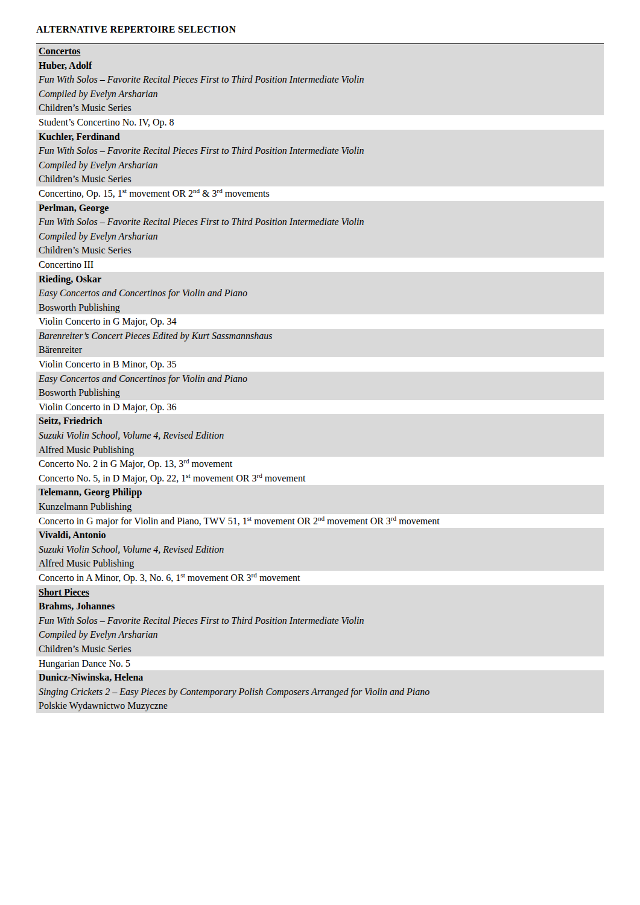Alternative Repertoire Selection
| Concertos |
| Huber, Adolf |
| Fun With Solos – Favorite Recital Pieces First to Third Position Intermediate Violin |
| Compiled by Evelyn Arsharian |
| Children’s Music Series |
| Student’s Concertino No. IV, Op. 8 |
| Kuchler, Ferdinand |
| Fun With Solos – Favorite Recital Pieces First to Third Position Intermediate Violin |
| Compiled by Evelyn Arsharian |
| Children’s Music Series |
| Concertino, Op. 15, 1 st movement OR 2 nd & 3 rd movements |
| Perlman, George |
| Fun With Solos – Favorite Recital Pieces First to Third Position Intermediate Violin |
| Compiled by Evelyn Arsharian |
| Children’s Music Series |
| Concertino III |
| Rieding, Oskar |
| Easy Concertos and Concertinos for Violin and Piano |
| Bosworth Publishing |
| Violin Concerto in G Major, Op. 34 |
| Barenreiter’s Concert Pieces Edited by Kurt Sassmannshaus |
| Bärenreiter |
| Violin Concerto in B Minor, Op. 35 |
| Easy Concertos and Concertinos for Violin and Piano |
| Bosworth Publishing |
| Violin Concerto in D Major, Op. 36 |
| Seitz, Friedrich |
| Suzuki Violin School, Volume 4, Revised Edition |
| Alfred Music Publishing |
| Concerto No. 2 in G Major, Op. 13, 3 rd movement |
| Concerto No. 5, in D Major, Op. 22, 1 st movement OR 3 rd movement |
| Telemann, Georg Philipp |
| Kunzelmann Publishing |
| Concerto in G major for Violin and Piano, TWV 51, 1 st movement OR 2 nd movement OR 3 rd movement |
| Vivaldi, Antonio |
| Suzuki Violin School, Volume 4, Revised Edition |
| Alfred Music Publishing |
| Concerto in A Minor, Op. 3, No. 6, 1 st movement OR 3 rd movement |
| Short Pieces |
| Brahms, Johannes |
| Fun With Solos – Favorite Recital Pieces First to Third Position Intermediate Violin |
| Compiled by Evelyn Arsharian |
| Children’s Music Series |
| Hungarian Dance No. 5 |
| Dunicz-Niwinska, Helena |
| Singing Crickets 2 – Easy Pieces by Contemporary Polish Composers Arranged for Violin and Piano |
| Polskie Wydawnictwo Muzyczne |